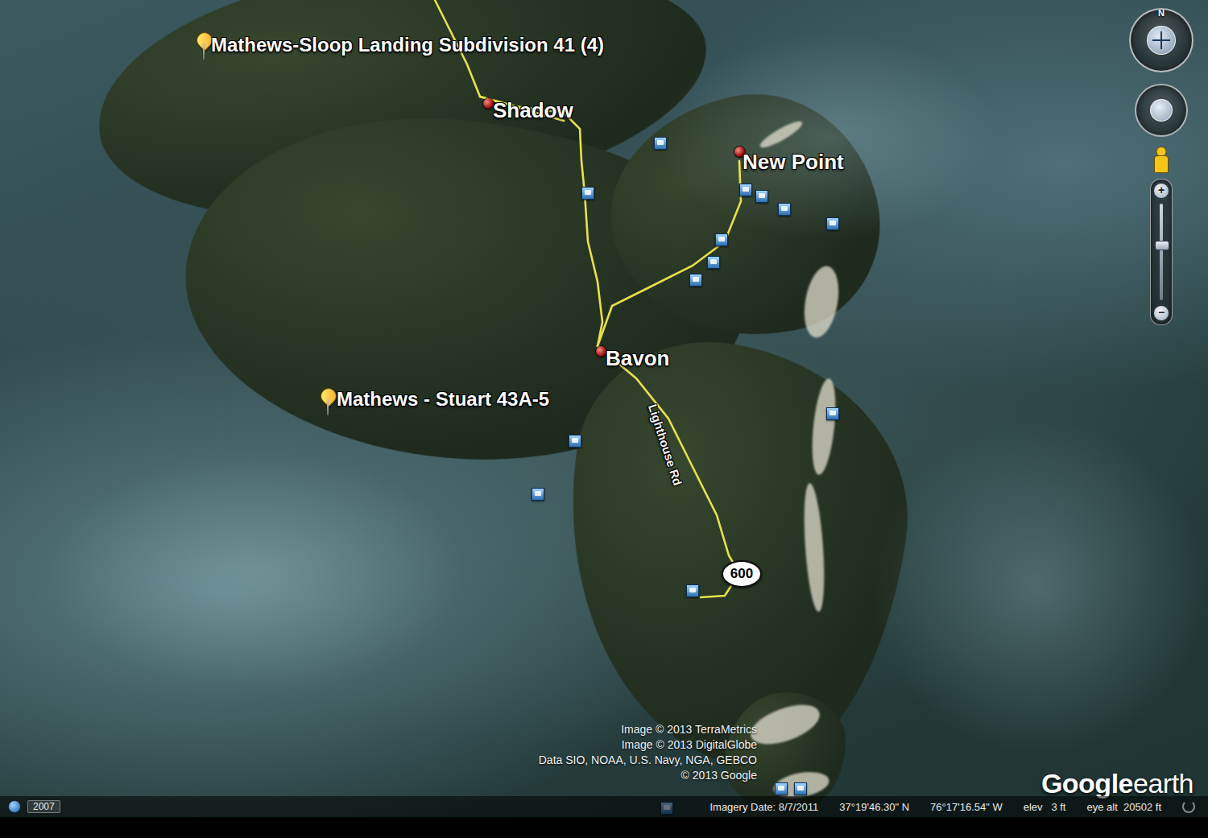Mathews-Sloop Landing Subdivision 41 (4)
Shadow
New Point
Bavon
Mathews - Stuart 43A-5
Lighthouse Rd
600
N
+
−
Image © 2013 TerraMetrics
Image © 2013 DigitalGlobe
Data SIO, NOAA, U.S. Navy, NGA, GEBCO
© 2013 Google
Googleearth
2007
Imagery Date: 8/7/2011 37°19'46.30" N 76°17'16.54" W elev 3 ft eye alt 20502 ft